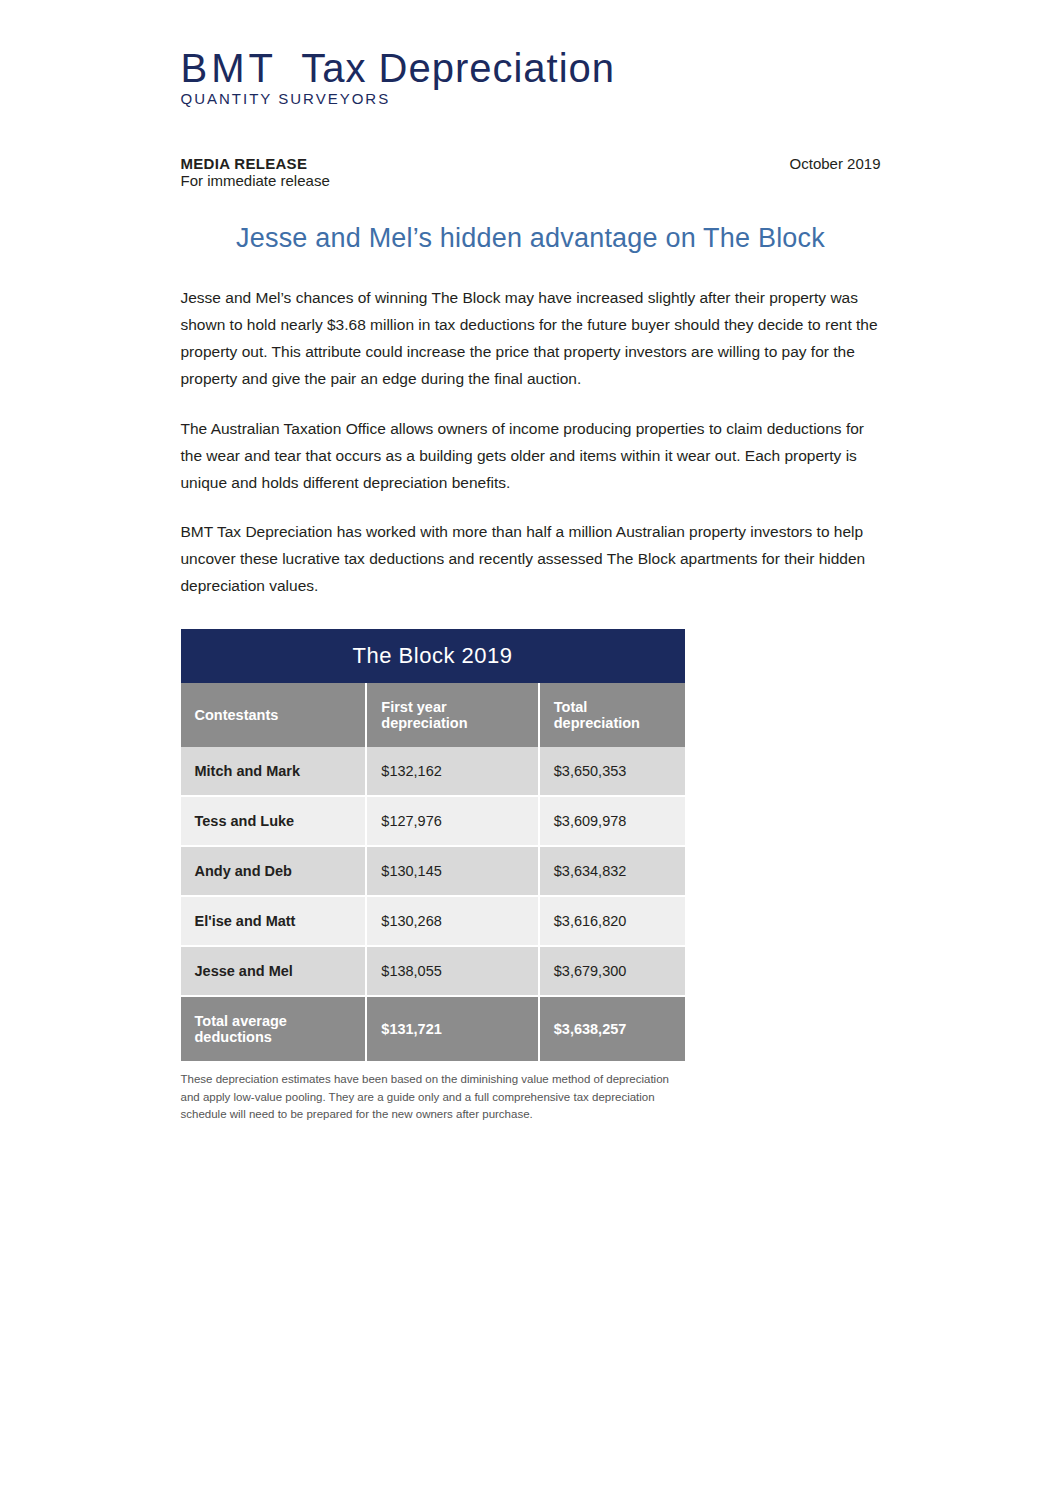BMT Tax Depreciation
QUANTITY SURVEYORS
MEDIA RELEASE For immediate release
October 2019
Jesse and Mel’s hidden advantage on The Block
Jesse and Mel’s chances of winning The Block may have increased slightly after their property was shown to hold nearly $3.68 million in tax deductions for the future buyer should they decide to rent the property out. This attribute could increase the price that property investors are willing to pay for the property and give the pair an edge during the final auction.
The Australian Taxation Office allows owners of income producing properties to claim deductions for the wear and tear that occurs as a building gets older and items within it wear out. Each property is unique and holds different depreciation benefits.
BMT Tax Depreciation has worked with more than half a million Australian property investors to help uncover these lucrative tax deductions and recently assessed The Block apartments for their hidden depreciation values.
The Block 2019
| Contestants | First year depreciation | Total depreciation |
| --- | --- | --- |
| Mitch and Mark | $132,162 | $3,650,353 |
| Tess and Luke | $127,976 | $3,609,978 |
| Andy and Deb | $130,145 | $3,634,832 |
| El'ise and Matt | $130,268 | $3,616,820 |
| Jesse and Mel | $138,055 | $3,679,300 |
| Total average deductions | $131,721 | $3,638,257 |
These depreciation estimates have been based on the diminishing value method of depreciation and apply low-value pooling. They are a guide only and a full comprehensive tax depreciation schedule will need to be prepared for the new owners after purchase.